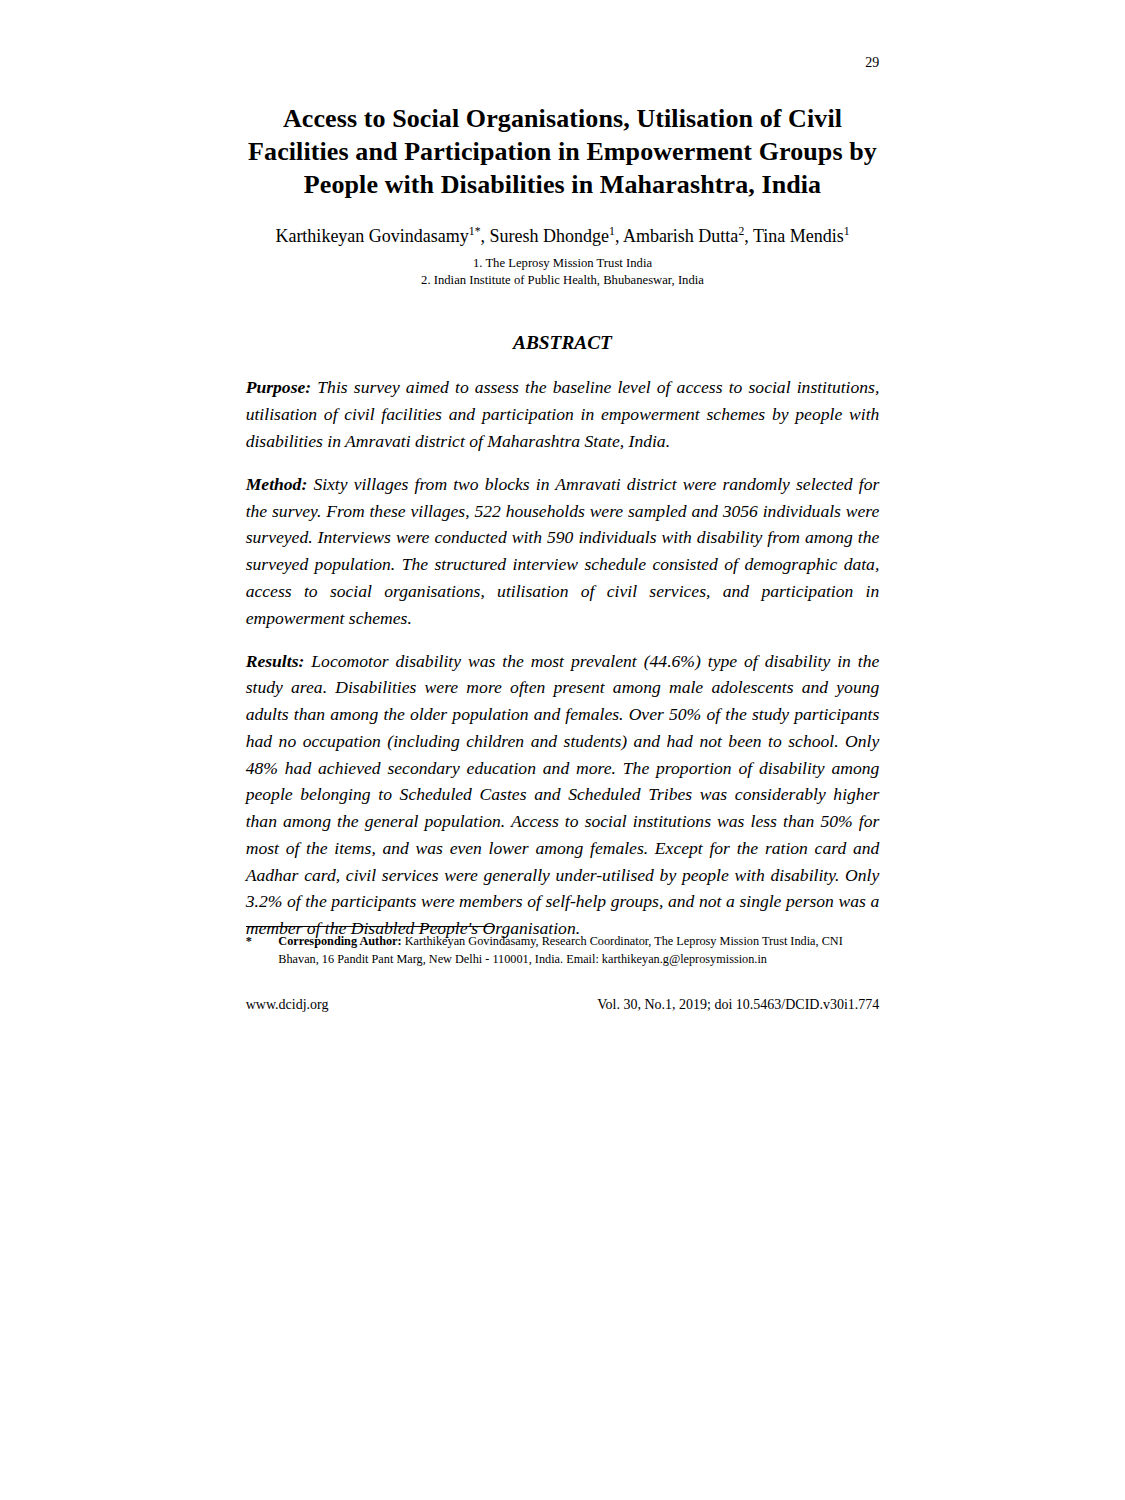29
Access to Social Organisations, Utilisation of Civil Facilities and Participation in Empowerment Groups by People with Disabilities in Maharashtra, India
Karthikeyan Govindasamy1*, Suresh Dhondge1, Ambarish Dutta2, Tina Mendis1
1. The Leprosy Mission Trust India
2. Indian Institute of Public Health, Bhubaneswar, India
ABSTRACT
Purpose: This survey aimed to assess the baseline level of access to social institutions, utilisation of civil facilities and participation in empowerment schemes by people with disabilities in Amravati district of Maharashtra State, India.
Method: Sixty villages from two blocks in Amravati district were randomly selected for the survey. From these villages, 522 households were sampled and 3056 individuals were surveyed. Interviews were conducted with 590 individuals with disability from among the surveyed population. The structured interview schedule consisted of demographic data, access to social organisations, utilisation of civil services, and participation in empowerment schemes.
Results: Locomotor disability was the most prevalent (44.6%) type of disability in the study area. Disabilities were more often present among male adolescents and young adults than among the older population and females. Over 50% of the study participants had no occupation (including children and students) and had not been to school. Only 48% had achieved secondary education and more. The proportion of disability among people belonging to Scheduled Castes and Scheduled Tribes was considerably higher than among the general population. Access to social institutions was less than 50% for most of the items, and was even lower among females. Except for the ration card and Aadhar card, civil services were generally under-utilised by people with disability. Only 3.2% of the participants were members of self-help groups, and not a single person was a member of the Disabled People's Organisation.
*
Corresponding Author: Karthikeyan Govindasamy, Research Coordinator, The Leprosy Mission Trust India, CNI Bhavan, 16 Pandit Pant Marg, New Delhi - 110001, India. Email: karthikeyan.g@leprosymission.in
www.dcidj.org Vol. 30, No.1, 2019; doi 10.5463/DCID.v30i1.774